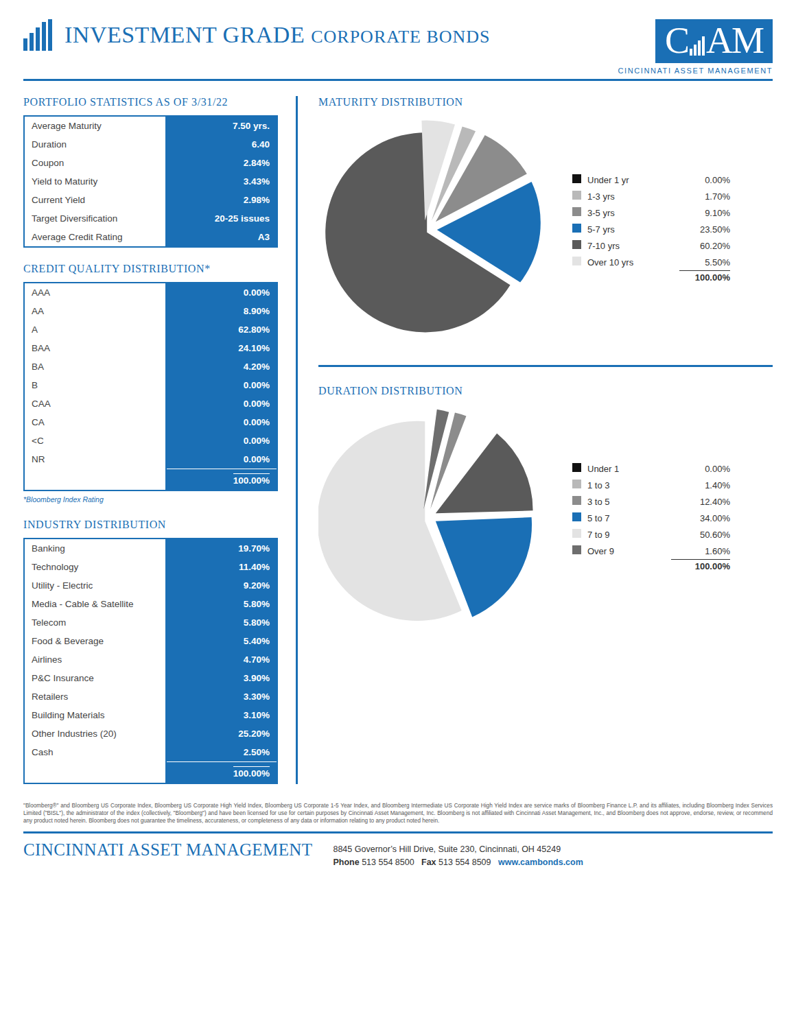Investment Grade Corporate Bonds
C AM
Cincinnati Asset Management
Portfolio Statistics as of 3/31/22
| Average Maturity | 7.50 yrs. |
| Duration | 6.40 |
| Coupon | 2.84% |
| Yield to Maturity | 3.43% |
| Current Yield | 2.98% |
| Target Diversification | 20-25 issues |
| Average Credit Rating | A3 |
Credit Quality Distribution*
| AAA | 0.00% |
| AA | 8.90% |
| A | 62.80% |
| BAA | 24.10% |
| BA | 4.20% |
| B | 0.00% |
| CAA | 0.00% |
| CA | 0.00% |
| <C | 0.00% |
| NR | 0.00% |
| | 100.00% |
*Bloomberg Index Rating
Industry Distribution
| Banking | 19.70% |
| Technology | 11.40% |
| Utility - Electric | 9.20% |
| Media - Cable & Satellite | 5.80% |
| Telecom | 5.80% |
| Food & Beverage | 5.40% |
| Airlines | 4.70% |
| P&C Insurance | 3.90% |
| Retailers | 3.30% |
| Building Materials | 3.10% |
| Other Industries (20) | 25.20% |
| Cash | 2.50% |
| | 100.00% |
Maturity Distribution
| | Under 1 yr | 0.00% |
| | 1-3 yrs | 1.70% |
| | 3-5 yrs | 9.10% |
| | 5-7 yrs | 23.50% |
| | 7-10 yrs | 60.20% |
| | Over 10 yrs | 5.50% |
| | | 100.00% |
Duration Distribution
| | Under 1 | 0.00% |
| | 1 to 3 | 1.40% |
| | 3 to 5 | 12.40% |
| | 5 to 7 | 34.00% |
| | 7 to 9 | 50.60% |
| | Over 9 | 1.60% |
| | | 100.00% |
"Bloomberg®" and Bloomberg US Corporate Index, Bloomberg US Corporate High Yield Index, Bloomberg US Corporate 1-5 Year Index, and Bloomberg Intermediate US Corporate High Yield Index are service marks of Bloomberg Finance L.P. and its affiliates, including Bloomberg Index Services Limited ("BISL"), the administrator of the index (collectively, "Bloomberg") and have been licensed for use for certain purposes by Cincinnati Asset Management, Inc. Bloomberg is not affiliated with Cincinnati Asset Management, Inc., and Bloomberg does not approve, endorse, review, or recommend any product noted herein. Bloomberg does not guarantee the timeliness, accurateness, or completeness of any data or information relating to any product noted herein.
Cincinnati Asset Management
8845 Governor’s Hill Drive, Suite 230, Cincinnati, OH 45249
Phone 513 554 8500 Fax 513 554 8509 www.cambonds.com